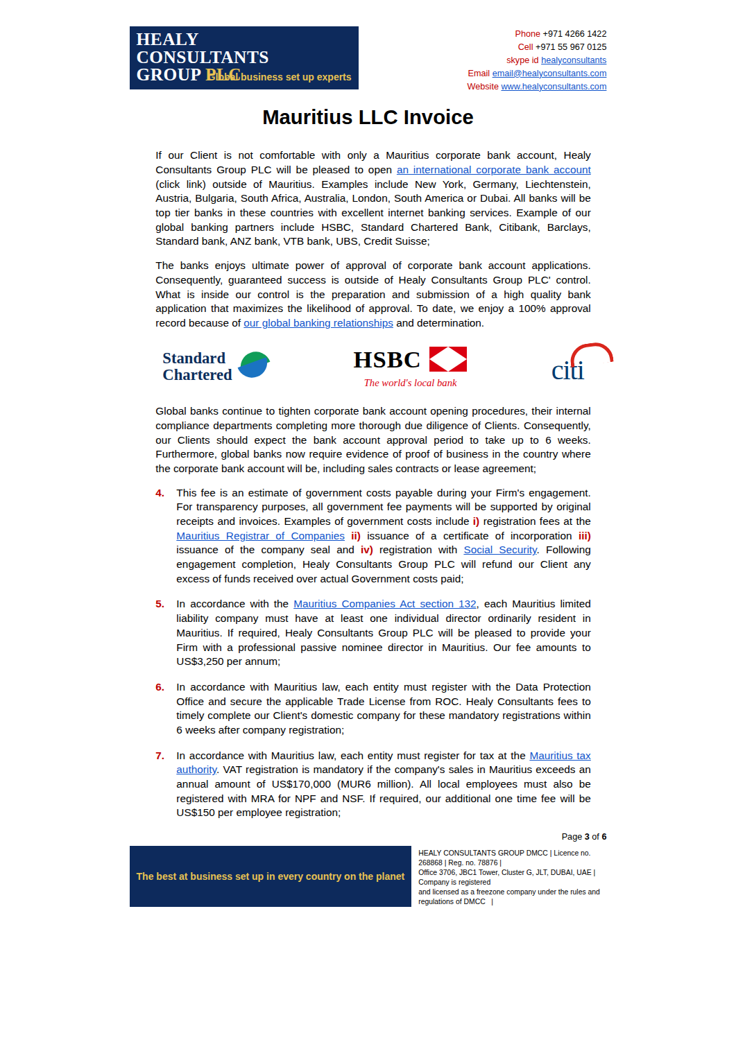HEALY
CONSULTANTS
GROUP PLC
Global business set up experts
Phone +971 4266 1422
Cell +971 55 967 0125
skype id healyconsultants
Email email@healyconsultants.com
Website www.healyconsultants.com
Mauritius LLC Invoice
If our Client is not comfortable with only a Mauritius corporate bank account, Healy Consultants Group PLC will be pleased to open an international corporate bank account (click link) outside of Mauritius. Examples include New York, Germany, Liechtenstein, Austria, Bulgaria, South Africa, Australia, London, South America or Dubai. All banks will be top tier banks in these countries with excellent internet banking services. Example of our global banking partners include HSBC, Standard Chartered Bank, Citibank, Barclays, Standard bank, ANZ bank, VTB bank, UBS, Credit Suisse;
The banks enjoys ultimate power of approval of corporate bank account applications. Consequently, guaranteed success is outside of Healy Consultants Group PLC' control. What is inside our control is the preparation and submission of a high quality bank application that maximizes the likelihood of approval. To date, we enjoy a 100% approval record because of our global banking relationships and determination.
Standard
Chartered
HSBC
The world's local bank
citi
Global banks continue to tighten corporate bank account opening procedures, their internal compliance departments completing more thorough due diligence of Clients. Consequently, our Clients should expect the bank account approval period to take up to 6 weeks. Furthermore, global banks now require evidence of proof of business in the country where the corporate bank account will be, including sales contracts or lease agreement;
4. This fee is an estimate of government costs payable during your Firm's engagement. For transparency purposes, all government fee payments will be supported by original receipts and invoices. Examples of government costs include i) registration fees at the Mauritius Registrar of Companies ii) issuance of a certificate of incorporation iii) issuance of the company seal and iv) registration with Social Security. Following engagement completion, Healy Consultants Group PLC will refund our Client any excess of funds received over actual Government costs paid;
5. In accordance with the Mauritius Companies Act section 132, each Mauritius limited liability company must have at least one individual director ordinarily resident in Mauritius. If required, Healy Consultants Group PLC will be pleased to provide your Firm with a professional passive nominee director in Mauritius. Our fee amounts to US$3,250 per annum;
6. In accordance with Mauritius law, each entity must register with the Data Protection Office and secure the applicable Trade License from ROC. Healy Consultants fees to timely complete our Client's domestic company for these mandatory registrations within 6 weeks after company registration;
7. In accordance with Mauritius law, each entity must register for tax at the Mauritius tax authority. VAT registration is mandatory if the company's sales in Mauritius exceeds an annual amount of US$170,000 (MUR6 million). All local employees must also be registered with MRA for NPF and NSF. If required, our additional one time fee will be US$150 per employee registration;
Page 3 of 6
The best at business set up in every country on the planet
HEALY CONSULTANTS GROUP DMCC | Licence no. 268868 | Reg. no. 78876 |
Office 3706, JBC1 Tower, Cluster G, JLT, DUBAI, UAE | Company is registered
and licensed as a freezone company under the rules and regulations of DMCC |